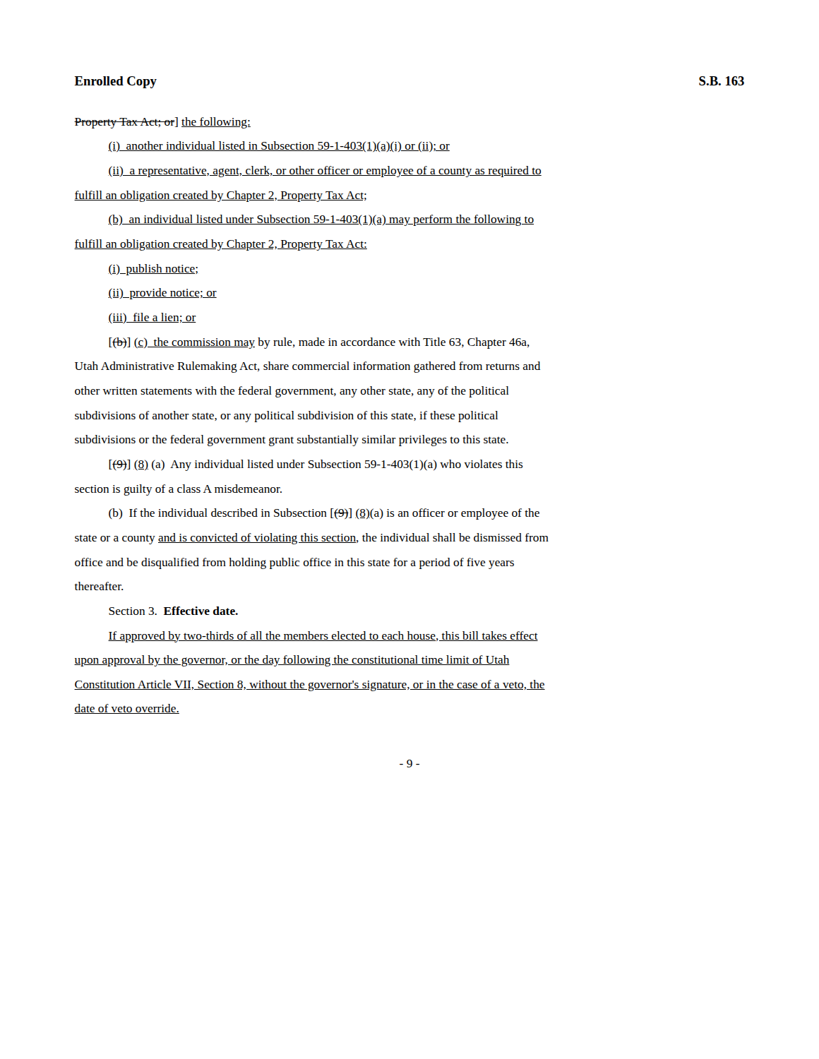Enrolled Copy S.B. 163
Property Tax Act; or] the following:
(i) another individual listed in Subsection 59-1-403(1)(a)(i) or (ii); or
(ii) a representative, agent, clerk, or other officer or employee of a county as required to
fulfill an obligation created by Chapter 2, Property Tax Act;
(b) an individual listed under Subsection 59-1-403(1)(a) may perform the following to
fulfill an obligation created by Chapter 2, Property Tax Act:
(i) publish notice;
(ii) provide notice; or
(iii) file a lien; or
[(b)] (c) the commission may by rule, made in accordance with Title 63, Chapter 46a,
Utah Administrative Rulemaking Act, share commercial information gathered from returns and
other written statements with the federal government, any other state, any of the political
subdivisions of another state, or any political subdivision of this state, if these political
subdivisions or the federal government grant substantially similar privileges to this state.
[(9)] (8) (a) Any individual listed under Subsection 59-1-403(1)(a) who violates this
section is guilty of a class A misdemeanor.
(b) If the individual described in Subsection [(9)] (8)(a) is an officer or employee of the
state or a county and is convicted of violating this section, the individual shall be dismissed from
office and be disqualified from holding public office in this state for a period of five years
thereafter.
Section 3. Effective date.
If approved by two-thirds of all the members elected to each house, this bill takes effect
upon approval by the governor, or the day following the constitutional time limit of Utah
Constitution Article VII, Section 8, without the governor's signature, or in the case of a veto, the
date of veto override.
- 9 -